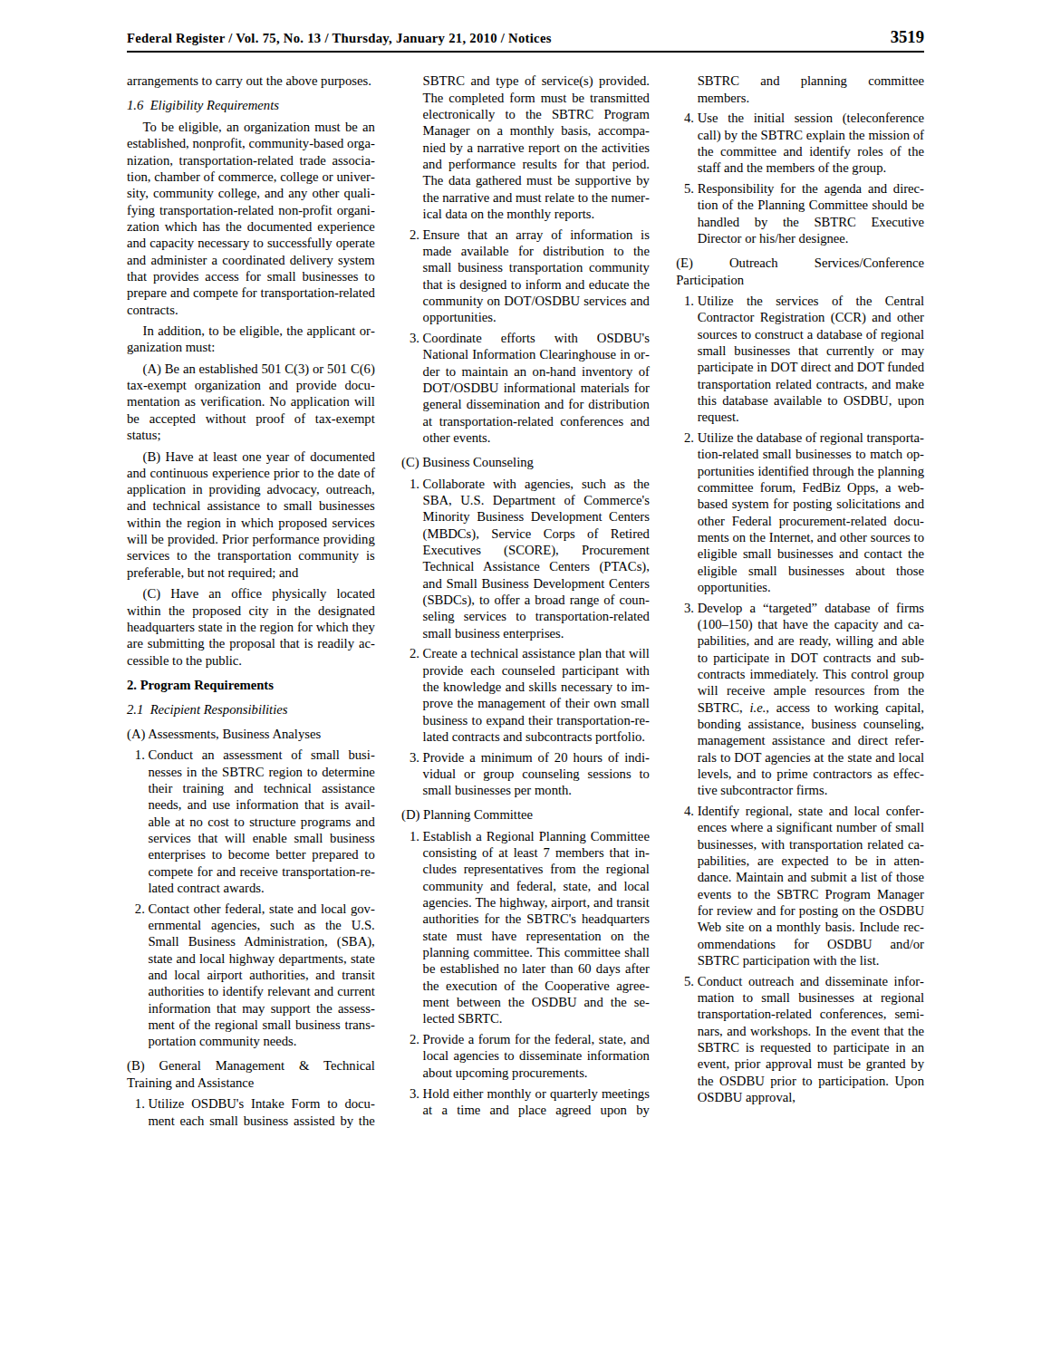Federal Register / Vol. 75, No. 13 / Thursday, January 21, 2010 / Notices 3519
arrangements to carry out the above purposes.
1.6 Eligibility Requirements
To be eligible, an organization must be an established, nonprofit, community-based organization, transportation-related trade association, chamber of commerce, college or university, community college, and any other qualifying transportation-related non-profit organization which has the documented experience and capacity necessary to successfully operate and administer a coordinated delivery system that provides access for small businesses to prepare and compete for transportation-related contracts.
In addition, to be eligible, the applicant organization must:
(A) Be an established 501 C(3) or 501 C(6) tax-exempt organization and provide documentation as verification. No application will be accepted without proof of tax-exempt status;
(B) Have at least one year of documented and continuous experience prior to the date of application in providing advocacy, outreach, and technical assistance to small businesses within the region in which proposed services will be provided. Prior performance providing services to the transportation community is preferable, but not required; and
(C) Have an office physically located within the proposed city in the designated headquarters state in the region for which they are submitting the proposal that is readily accessible to the public.
2. Program Requirements
2.1 Recipient Responsibilities
(A) Assessments, Business Analyses
Conduct an assessment of small businesses in the SBTRC region to determine their training and technical assistance needs, and use information that is available at no cost to structure programs and services that will enable small business enterprises to become better prepared to compete for and receive transportation-related contract awards.
Contact other federal, state and local governmental agencies, such as the U.S. Small Business Administration, (SBA), state and local highway departments, state and local airport authorities, and transit authorities to identify relevant and current information that may support the assessment of the regional small business transportation community needs.
(B) General Management & Technical Training and Assistance
Utilize OSDBU's Intake Form to document each small business assisted by the SBTRC and type of service(s) provided. The completed form must be transmitted electronically to the SBTRC Program Manager on a monthly basis, accompanied by a narrative report on the activities and performance results for that period. The data gathered must be supportive by the narrative and must relate to the numerical data on the monthly reports.
Ensure that an array of information is made available for distribution to the small business transportation community that is designed to inform and educate the community on DOT/OSDBU services and opportunities.
Coordinate efforts with OSDBU's National Information Clearinghouse in order to maintain an on-hand inventory of DOT/OSDBU informational materials for general dissemination and for distribution at transportation-related conferences and other events.
(C) Business Counseling
Collaborate with agencies, such as the SBA, U.S. Department of Commerce's Minority Business Development Centers (MBDCs), Service Corps of Retired Executives (SCORE), Procurement Technical Assistance Centers (PTACs), and Small Business Development Centers (SBDCs), to offer a broad range of counseling services to transportation-related small business enterprises.
Create a technical assistance plan that will provide each counseled participant with the knowledge and skills necessary to improve the management of their own small business to expand their transportation-related contracts and subcontracts portfolio.
Provide a minimum of 20 hours of individual or group counseling sessions to small businesses per month.
(D) Planning Committee
Establish a Regional Planning Committee consisting of at least 7 members that includes representatives from the regional community and federal, state, and local agencies. The highway, airport, and transit authorities for the SBTRC's headquarters state must have representation on the planning committee. This committee shall be established no later than 60 days after the execution of the Cooperative agreement between the OSDBU and the selected SBRTC.
Provide a forum for the federal, state, and local agencies to disseminate information about upcoming procurements.
Hold either monthly or quarterly meetings at a time and place agreed upon by SBTRC and planning committee members.
Use the initial session (teleconference call) by the SBTRC explain the mission of the committee and identify roles of the staff and the members of the group.
Responsibility for the agenda and direction of the Planning Committee should be handled by the SBTRC Executive Director or his/her designee.
(E) Outreach Services/Conference Participation
Utilize the services of the Central Contractor Registration (CCR) and other sources to construct a database of regional small businesses that currently or may participate in DOT direct and DOT funded transportation related contracts, and make this database available to OSDBU, upon request.
Utilize the database of regional transportation-related small businesses to match opportunities identified through the planning committee forum, FedBiz Opps, a web-based system for posting solicitations and other Federal procurement-related documents on the Internet, and other sources to eligible small businesses and contact the eligible small businesses about those opportunities.
Develop a “targeted” database of firms (100–150) that have the capacity and capabilities, and are ready, willing and able to participate in DOT contracts and subcontracts immediately. This control group will receive ample resources from the SBTRC, i.e., access to working capital, bonding assistance, business counseling, management assistance and direct referrals to DOT agencies at the state and local levels, and to prime contractors as effective subcontractor firms.
Identify regional, state and local conferences where a significant number of small businesses, with transportation related capabilities, are expected to be in attendance. Maintain and submit a list of those events to the SBTRC Program Manager for review and for posting on the OSDBU Web site on a monthly basis. Include recommendations for OSDBU and/or SBTRC participation with the list.
Conduct outreach and disseminate information to small businesses at regional transportation-related conferences, seminars, and workshops. In the event that the SBTRC is requested to participate in an event, prior approval must be granted by the OSDBU prior to participation. Upon OSDBU approval,